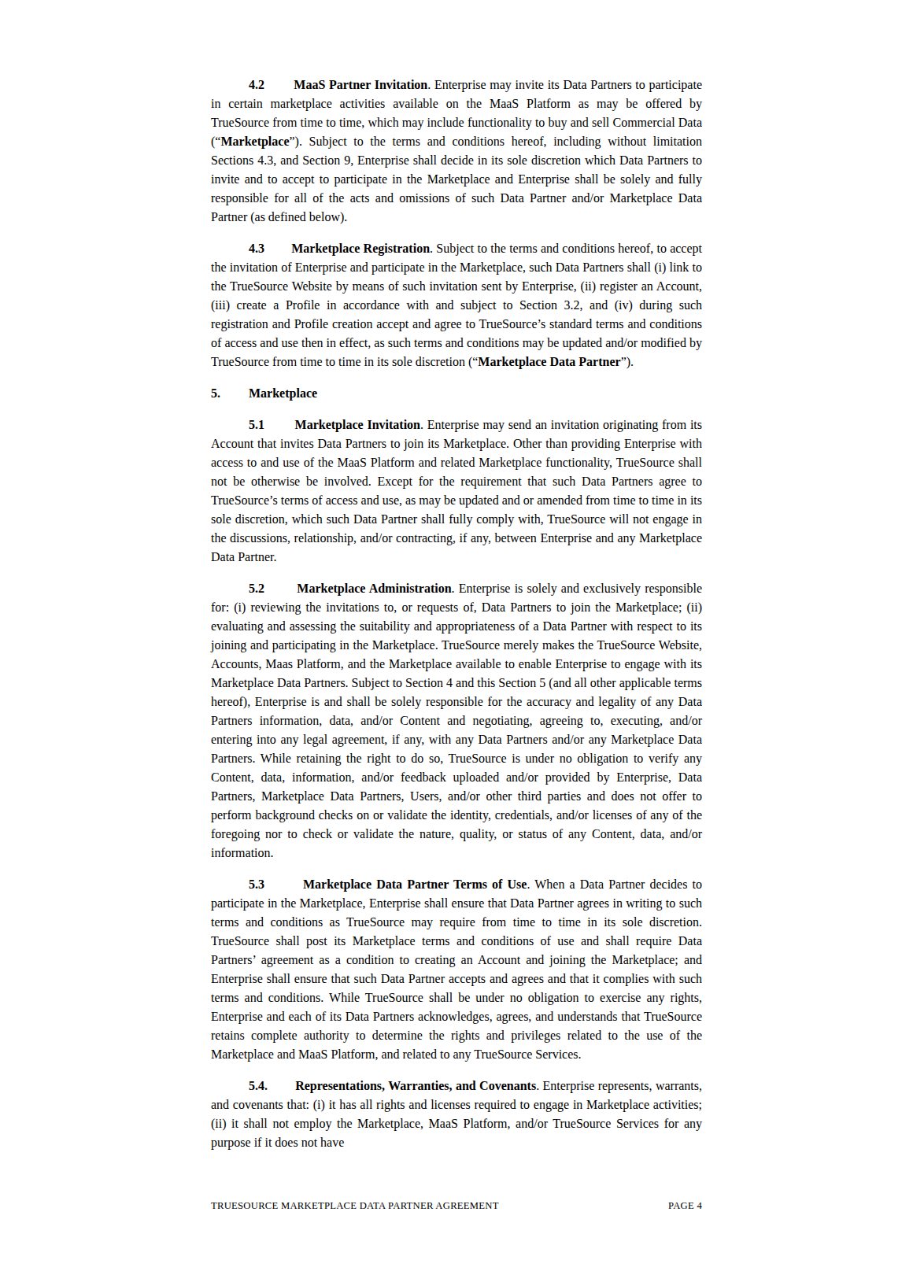4.2 MaaS Partner Invitation. Enterprise may invite its Data Partners to participate in certain marketplace activities available on the MaaS Platform as may be offered by TrueSource from time to time, which may include functionality to buy and sell Commercial Data (“Marketplace”). Subject to the terms and conditions hereof, including without limitation Sections 4.3, and Section 9, Enterprise shall decide in its sole discretion which Data Partners to invite and to accept to participate in the Marketplace and Enterprise shall be solely and fully responsible for all of the acts and omissions of such Data Partner and/or Marketplace Data Partner (as defined below).
4.3 Marketplace Registration. Subject to the terms and conditions hereof, to accept the invitation of Enterprise and participate in the Marketplace, such Data Partners shall (i) link to the TrueSource Website by means of such invitation sent by Enterprise, (ii) register an Account, (iii) create a Profile in accordance with and subject to Section 3.2, and (iv) during such registration and Profile creation accept and agree to TrueSource’s standard terms and conditions of access and use then in effect, as such terms and conditions may be updated and/or modified by TrueSource from time to time in its sole discretion (“Marketplace Data Partner”).
5. Marketplace
5.1 Marketplace Invitation. Enterprise may send an invitation originating from its Account that invites Data Partners to join its Marketplace. Other than providing Enterprise with access to and use of the MaaS Platform and related Marketplace functionality, TrueSource shall not be otherwise be involved. Except for the requirement that such Data Partners agree to TrueSource’s terms of access and use, as may be updated and or amended from time to time in its sole discretion, which such Data Partner shall fully comply with, TrueSource will not engage in the discussions, relationship, and/or contracting, if any, between Enterprise and any Marketplace Data Partner.
5.2 Marketplace Administration. Enterprise is solely and exclusively responsible for: (i) reviewing the invitations to, or requests of, Data Partners to join the Marketplace; (ii) evaluating and assessing the suitability and appropriateness of a Data Partner with respect to its joining and participating in the Marketplace. TrueSource merely makes the TrueSource Website, Accounts, Maas Platform, and the Marketplace available to enable Enterprise to engage with its Marketplace Data Partners. Subject to Section 4 and this Section 5 (and all other applicable terms hereof), Enterprise is and shall be solely responsible for the accuracy and legality of any Data Partners information, data, and/or Content and negotiating, agreeing to, executing, and/or entering into any legal agreement, if any, with any Data Partners and/or any Marketplace Data Partners. While retaining the right to do so, TrueSource is under no obligation to verify any Content, data, information, and/or feedback uploaded and/or provided by Enterprise, Data Partners, Marketplace Data Partners, Users, and/or other third parties and does not offer to perform background checks on or validate the identity, credentials, and/or licenses of any of the foregoing nor to check or validate the nature, quality, or status of any Content, data, and/or information.
5.3 Marketplace Data Partner Terms of Use. When a Data Partner decides to participate in the Marketplace, Enterprise shall ensure that Data Partner agrees in writing to such terms and conditions as TrueSource may require from time to time in its sole discretion. TrueSource shall post its Marketplace terms and conditions of use and shall require Data Partners’ agreement as a condition to creating an Account and joining the Marketplace; and Enterprise shall ensure that such Data Partner accepts and agrees and that it complies with such terms and conditions. While TrueSource shall be under no obligation to exercise any rights, Enterprise and each of its Data Partners acknowledges, agrees, and understands that TrueSource retains complete authority to determine the rights and privileges related to the use of the Marketplace and MaaS Platform, and related to any TrueSource Services.
5.4. Representations, Warranties, and Covenants. Enterprise represents, warrants, and covenants that: (i) it has all rights and licenses required to engage in Marketplace activities; (ii) it shall not employ the Marketplace, MaaS Platform, and/or TrueSource Services for any purpose if it does not have
TrueSource Marketplace Data Partner Agreement Page 4